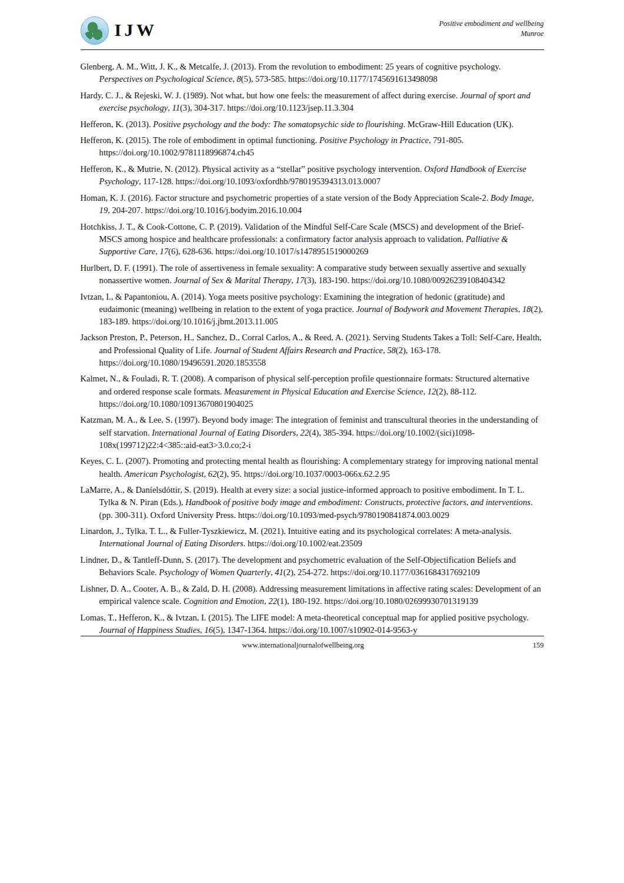IJW
Positive embodiment and wellbeing
Munroe
Glenberg, A. M., Witt, J. K., & Metcalfe, J. (2013). From the revolution to embodiment: 25 years of cognitive psychology. Perspectives on Psychological Science, 8(5), 573-585. https://doi.org/10.1177/1745691613498098
Hardy, C. J., & Rejeski, W. J. (1989). Not what, but how one feels: the measurement of affect during exercise. Journal of sport and exercise psychology, 11(3), 304-317. https://doi.org/10.1123/jsep.11.3.304
Hefferon, K. (2013). Positive psychology and the body: The somatopsychic side to flourishing. McGraw-Hill Education (UK).
Hefferon, K. (2015). The role of embodiment in optimal functioning. Positive Psychology in Practice, 791-805. https://doi.org/10.1002/9781118996874.ch45
Hefferon, K., & Mutrie, N. (2012). Physical activity as a “stellar” positive psychology intervention. Oxford Handbook of Exercise Psychology, 117-128. https://doi.org/10.1093/oxfordhb/9780195394313.013.0007
Homan, K. J. (2016). Factor structure and psychometric properties of a state version of the Body Appreciation Scale-2. Body Image, 19, 204-207. https://doi.org/10.1016/j.bodyim.2016.10.004
Hotchkiss, J. T., & Cook-Cottone, C. P. (2019). Validation of the Mindful Self-Care Scale (MSCS) and development of the Brief-MSCS among hospice and healthcare professionals: a confirmatory factor analysis approach to validation. Palliative & Supportive Care, 17(6), 628-636. https://doi.org/10.1017/s1478951519000269
Hurlbert, D. F. (1991). The role of assertiveness in female sexuality: A comparative study between sexually assertive and sexually nonassertive women. Journal of Sex & Marital Therapy, 17(3), 183-190. https://doi.org/10.1080/00926239108404342
Ivtzan, I., & Papantoniou, A. (2014). Yoga meets positive psychology: Examining the integration of hedonic (gratitude) and eudaimonic (meaning) wellbeing in relation to the extent of yoga practice. Journal of Bodywork and Movement Therapies, 18(2), 183-189. https://doi.org/10.1016/j.jbmt.2013.11.005
Jackson Preston, P., Peterson, H., Sanchez, D., Corral Carlos, A., & Reed, A. (2021). Serving Students Takes a Toll: Self-Care, Health, and Professional Quality of Life. Journal of Student Affairs Research and Practice, 58(2), 163-178. https://doi.org/10.1080/19496591.2020.1853558
Kalmet, N., & Fouladi, R. T. (2008). A comparison of physical self-perception profile questionnaire formats: Structured alternative and ordered response scale formats. Measurement in Physical Education and Exercise Science, 12(2), 88-112. https://doi.org/10.1080/10913670801904025
Katzman, M. A., & Lee, S. (1997). Beyond body image: The integration of feminist and transcultural theories in the understanding of self starvation. International Journal of Eating Disorders, 22(4), 385-394. https://doi.org/10.1002/(sici)1098-108x(199712)22:4<385::aid-eat3>3.0.co;2-i
Keyes, C. L. (2007). Promoting and protecting mental health as flourishing: A complementary strategy for improving national mental health. American Psychologist, 62(2), 95. https://doi.org/10.1037/0003-066x.62.2.95
LaMarre, A., & Daníelsdóttir, S. (2019). Health at every size: a social justice-informed approach to positive embodiment. In T. L. Tylka & N. Piran (Eds.), Handbook of positive body image and embodiment: Constructs, protective factors, and interventions. (pp. 300-311). Oxford University Press. https://doi.org/10.1093/med-psych/9780190841874.003.0029
Linardon, J., Tylka, T. L., & Fuller-Tyszkiewicz, M. (2021). Intuitive eating and its psychological correlates: A meta-analysis. International Journal of Eating Disorders. https://doi.org/10.1002/eat.23509
Lindner, D., & Tantleff-Dunn, S. (2017). The development and psychometric evaluation of the Self-Objectification Beliefs and Behaviors Scale. Psychology of Women Quarterly, 41(2), 254-272. https://doi.org/10.1177/0361684317692109
Lishner, D. A., Cooter, A. B., & Zald, D. H. (2008). Addressing measurement limitations in affective rating scales: Development of an empirical valence scale. Cognition and Emotion, 22(1), 180-192. https://doi.org/10.1080/02699930701319139
Lomas, T., Hefferon, K., & Ivtzan, I. (2015). The LIFE model: A meta-theoretical conceptual map for applied positive psychology. Journal of Happiness Studies, 16(5), 1347-1364. https://doi.org/10.1007/s10902-014-9563-y
www.internationaljournalofwellbeing.org 159